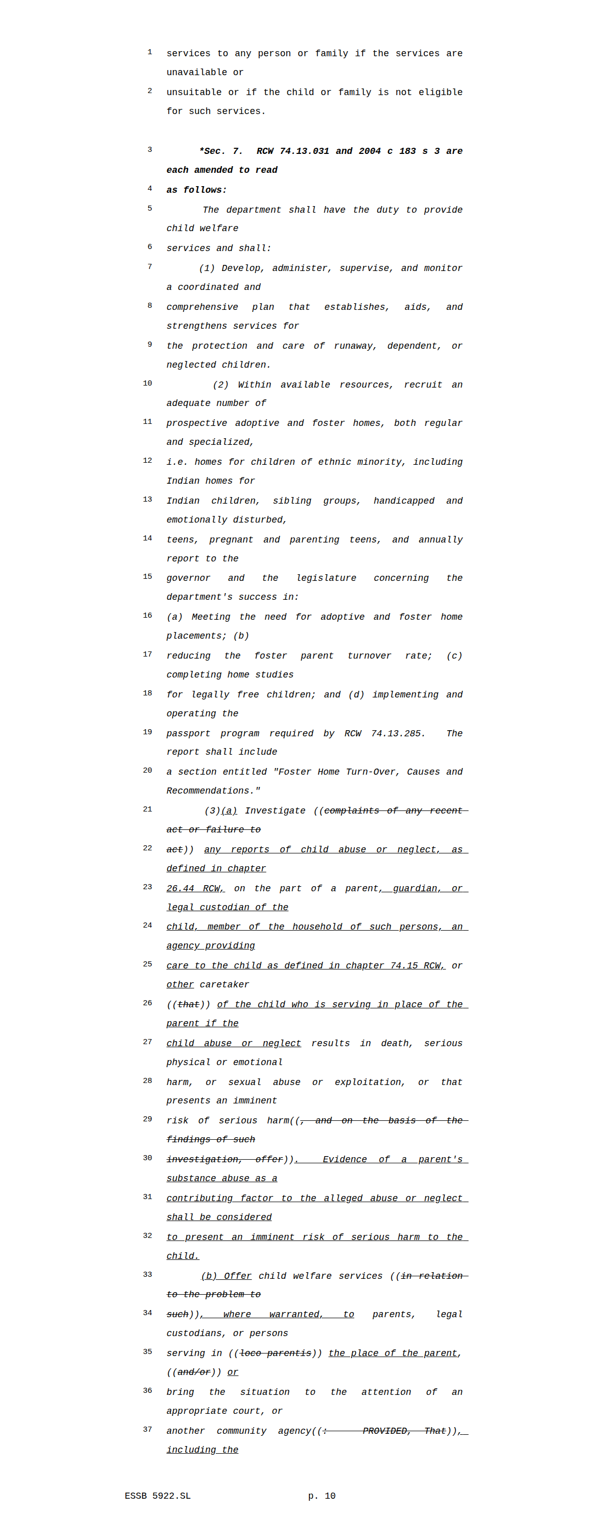| 1 | services to any person or family if the services are unavailable or |
| 2 | unsuitable or if the child or family is not eligible for such services. |
| 3 | *Sec. 7. RCW 74.13.031 and 2004 c 183 s 3 are each amended to read |
| 4 | as follows: |
| 5 | The department shall have the duty to provide child welfare |
| 6 | services and shall: |
| 7 | (1) Develop, administer, supervise, and monitor a coordinated and |
| 8 | comprehensive plan that establishes, aids, and strengthens services for |
| 9 | the protection and care of runaway, dependent, or neglected children. |
| 10 | (2) Within available resources, recruit an adequate number of |
| 11 | prospective adoptive and foster homes, both regular and specialized, |
| 12 | i.e. homes for children of ethnic minority, including Indian homes for |
| 13 | Indian children, sibling groups, handicapped and emotionally disturbed, |
| 14 | teens, pregnant and parenting teens, and annually report to the |
| 15 | governor and the legislature concerning the department's success in: |
| 16 | (a) Meeting the need for adoptive and foster home placements; (b) |
| 17 | reducing the foster parent turnover rate; (c) completing home studies |
| 18 | for legally free children; and (d) implementing and operating the |
| 19 | passport program required by RCW 74.13.285. The report shall include |
| 20 | a section entitled "Foster Home Turn-Over, Causes and Recommendations." |
| 21 | (3) (a) Investigate (( complaints of any recent act or failure to |
| 22 | act )) any reports of child abuse or neglect, as defined in chapter |
| 23 | 26.44 RCW, on the part of a parent , guardian, or legal custodian of the |
| 24 | child, member of the household of such persons, an agency providing |
| 25 | care to the child as defined in chapter 74.15 RCW, or other caretaker |
| 26 | (( that )) of the child who is serving in place of the parent if the |
| 27 | child abuse or neglect results in death, serious physical or emotional |
| 28 | harm, or sexual abuse or exploitation, or that presents an imminent |
| 29 | risk of serious harm(( , and on the basis of the findings of such |
| 30 | investigation, offer )) . Evidence of a parent's substance abuse as a |
| 31 | contributing factor to the alleged abuse or neglect shall be considered |
| 32 | to present an imminent risk of serious harm to the child. |
| 33 | (b) Offer child welfare services (( in relation to the problem to |
| 34 | such )) , where warranted, to parents, legal custodians, or persons |
| 35 | serving in (( loco parentis )) the place of the parent , (( and/or )) or |
| 36 | bring the situation to the attention of an appropriate court, or |
| 37 | another community agency(( : PROVIDED, That )) , including the |
ESSB 5922.SL
p. 10